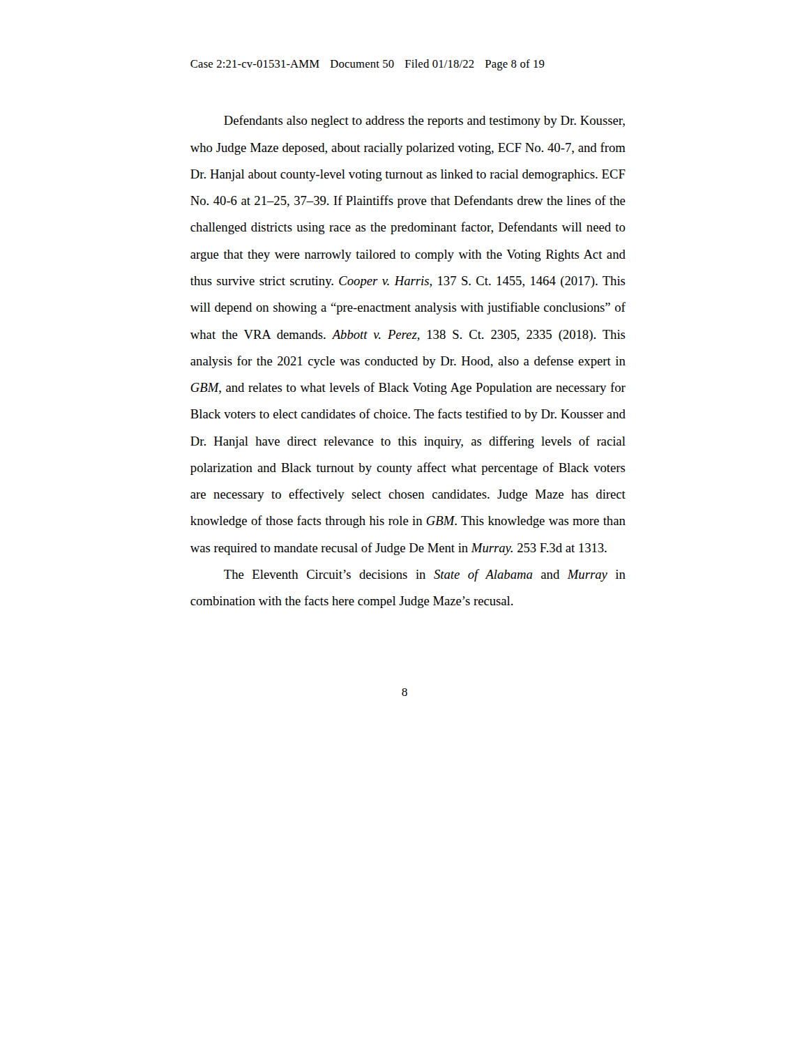Case 2:21-cv-01531-AMM Document 50 Filed 01/18/22 Page 8 of 19
Defendants also neglect to address the reports and testimony by Dr. Kousser, who Judge Maze deposed, about racially polarized voting, ECF No. 40-7, and from Dr. Hanjal about county-level voting turnout as linked to racial demographics. ECF No. 40-6 at 21–25, 37–39. If Plaintiffs prove that Defendants drew the lines of the challenged districts using race as the predominant factor, Defendants will need to argue that they were narrowly tailored to comply with the Voting Rights Act and thus survive strict scrutiny. Cooper v. Harris, 137 S. Ct. 1455, 1464 (2017). This will depend on showing a “pre-enactment analysis with justifiable conclusions” of what the VRA demands. Abbott v. Perez, 138 S. Ct. 2305, 2335 (2018). This analysis for the 2021 cycle was conducted by Dr. Hood, also a defense expert in GBM, and relates to what levels of Black Voting Age Population are necessary for Black voters to elect candidates of choice. The facts testified to by Dr. Kousser and Dr. Hanjal have direct relevance to this inquiry, as differing levels of racial polarization and Black turnout by county affect what percentage of Black voters are necessary to effectively select chosen candidates. Judge Maze has direct knowledge of those facts through his role in GBM. This knowledge was more than was required to mandate recusal of Judge De Ment in Murray. 253 F.3d at 1313.
The Eleventh Circuit’s decisions in State of Alabama and Murray in combination with the facts here compel Judge Maze’s recusal.
8